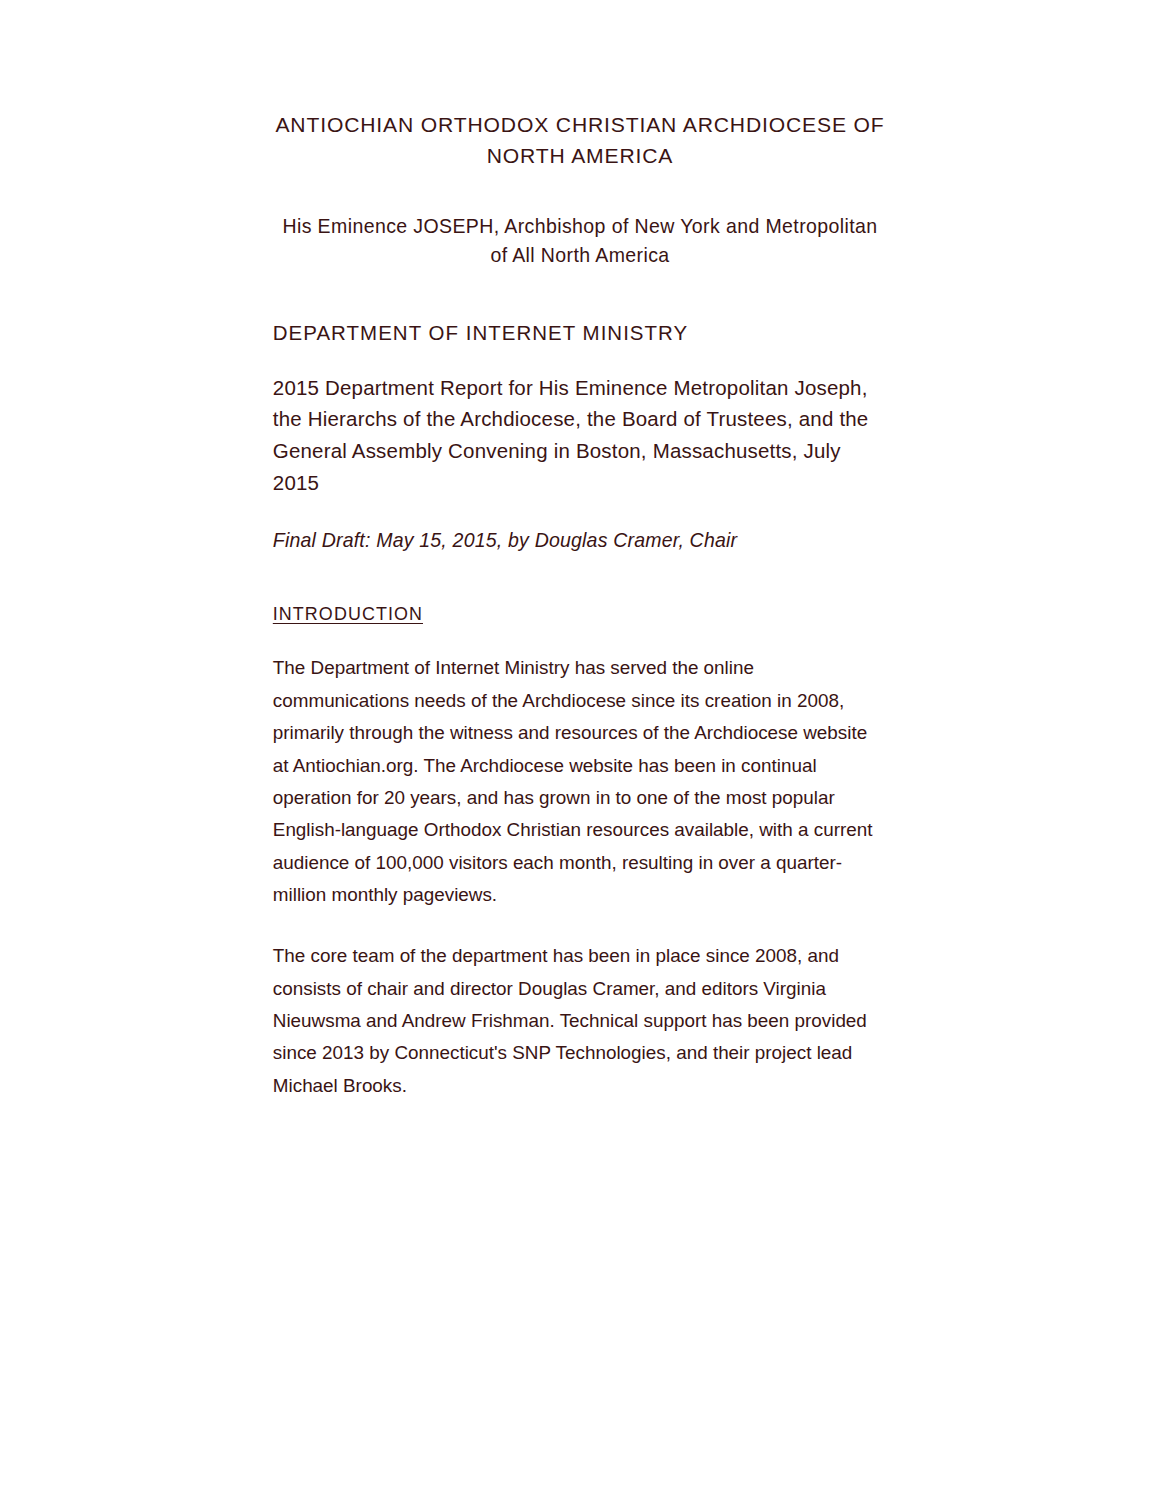Antiochian Orthodox Christian Archdiocese of North America
His Eminence JOSEPH, Archbishop of New York and Metropolitan of All North America
Department of Internet Ministry
2015 Department Report for His Eminence Metropolitan Joseph, the Hierarchs of the Archdiocese, the Board of Trustees, and the General Assembly Convening in Boston, Massachusetts, July 2015
Final Draft: May 15, 2015, by Douglas Cramer, Chair
Introduction
The Department of Internet Ministry has served the online communications needs of the Archdiocese since its creation in 2008, primarily through the witness and resources of the Archdiocese website at Antiochian.org. The Archdiocese website has been in continual operation for 20 years, and has grown in to one of the most popular English-language Orthodox Christian resources available, with a current audience of 100,000 visitors each month, resulting in over a quarter-million monthly pageviews.
The core team of the department has been in place since 2008, and consists of chair and director Douglas Cramer, and editors Virginia Nieuwsma and Andrew Frishman. Technical support has been provided since 2013 by Connecticut's SNP Technologies, and their project lead Michael Brooks.